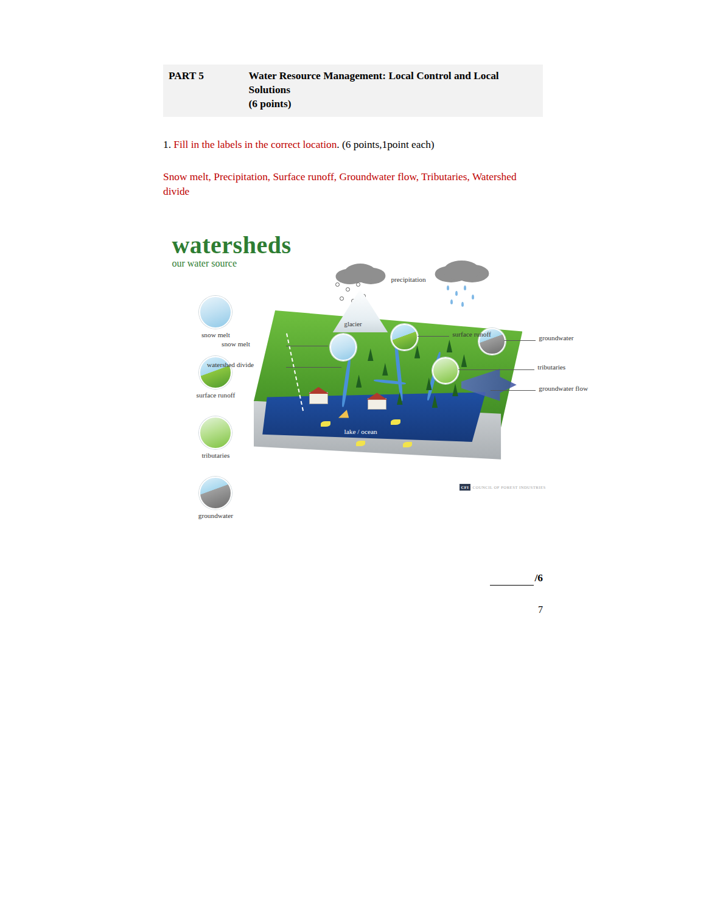| PART 5 | Water Resource Management: Local Control and Local Solutions (6 points) |
1. Fill in the labels in the correct location. (6 points,1point each)
Snow melt, Precipitation, Surface runoff, Groundwater flow, Tributaries, Watershed divide
watersheds our water source
snow melt
surface runoff
tributaries
groundwater
precipitation
lake / ocean
glacier
snow melt
watershed divide
surface runoff
groundwater
tributaries
groundwater flow
CFICOUNCIL OF FOREST INDUSTRIES
/6
7